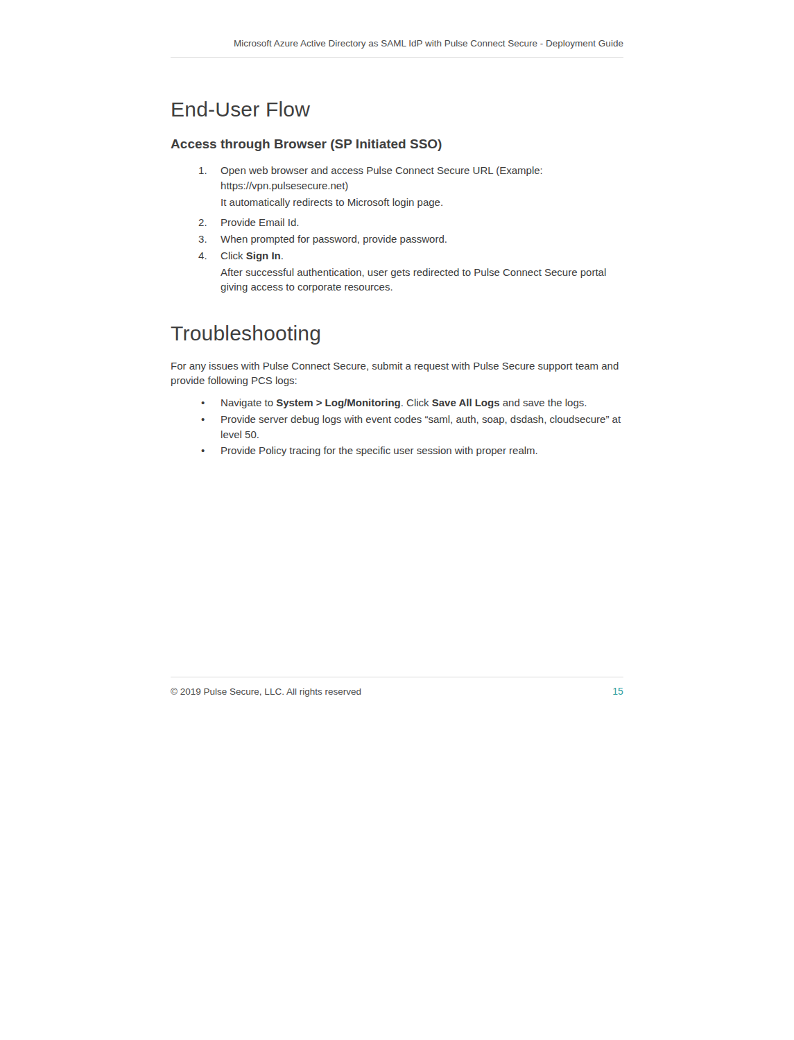Microsoft Azure Active Directory as SAML IdP with Pulse Connect Secure - Deployment Guide
End-User Flow
Access through Browser (SP Initiated SSO)
Open web browser and access Pulse Connect Secure URL (Example: https://vpn.pulsesecure.net) It automatically redirects to Microsoft login page.
Provide Email Id.
When prompted for password, provide password.
Click Sign In. After successful authentication, user gets redirected to Pulse Connect Secure portal giving access to corporate resources.
Troubleshooting
For any issues with Pulse Connect Secure, submit a request with Pulse Secure support team and provide following PCS logs:
Navigate to System > Log/Monitoring. Click Save All Logs and save the logs.
Provide server debug logs with event codes “saml, auth, soap, dsdash, cloudsecure” at level 50.
Provide Policy tracing for the specific user session with proper realm.
© 2019 Pulse Secure, LLC. All rights reserved 15